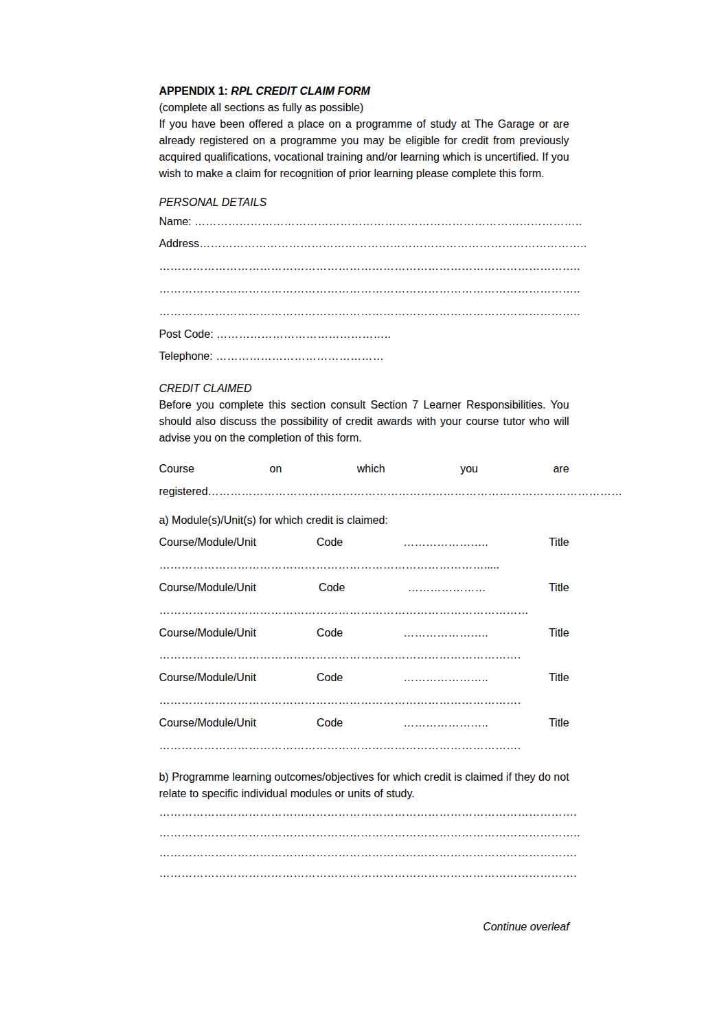APPENDIX 1: RPL CREDIT CLAIM FORM
(complete all sections as fully as possible)
If you have been offered a place on a programme of study at The Garage or are already registered on a programme you may be eligible for credit from previously acquired qualifications, vocational training and/or learning which is uncertified. If you wish to make a claim for recognition of prior learning please complete this form.
PERSONAL DETAILS
Name: …………………………………………………………………………………………..
Address…………………………………………………………………………………………..
…………………………………………………………………………………………………..
…………………………………………………………………………………………………..
…………………………………………………………………………………………………..
Post Code: ………………………………………..
Telephone: ………………………………………
CREDIT CLAIMED
Before you complete this section consult Section 7 Learner Responsibilities. You should also discuss the possibility of credit awards with your course tutor who will advise you on the completion of this form.
Course on which you are registered…………………………………………………………………………………………………
a) Module(s)/Unit(s) for which credit is claimed:
Course/Module/Unit Code ………………….. Title …………………………………………………………………………….....
Course/Module/Unit Code ………………… Title ………………………………………………………………………………………
Course/Module/Unit Code ………………….. Title …………………………………………………………………………………….
Course/Module/Unit Code ………………….. Title …………………………………………………………………………………….
Course/Module/Unit Code ………………….. Title …………………………………………………………………………………….
b) Programme learning outcomes/objectives for which credit is claimed if they do not relate to specific individual modules or units of study.
………………………………………………………………………………………………….
…………………………………………………………………………………………………..
………………………………………………………………………………………………….
………………………………………………………………………………………………….
Continue overleaf